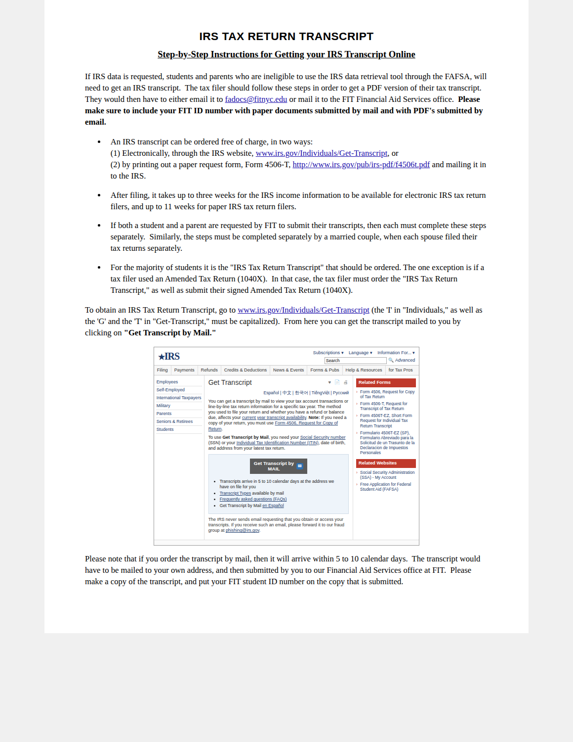IRS TAX RETURN TRANSCRIPT
Step-by-Step Instructions for Getting your IRS Transcript Online
If IRS data is requested, students and parents who are ineligible to use the IRS data retrieval tool through the FAFSA, will need to get an IRS transcript. The tax filer should follow these steps in order to get a PDF version of their tax transcript. They would then have to either email it to fadocs@fitnyc.edu or mail it to the FIT Financial Aid Services office. Please make sure to include your FIT ID number with paper documents submitted by mail and with PDF's submitted by email.
An IRS transcript can be ordered free of charge, in two ways:
(1) Electronically, through the IRS website, www.irs.gov/Individuals/Get-Transcript, or
(2) by printing out a paper request form, Form 4506-T, http://www.irs.gov/pub/irs-pdf/f4506t.pdf and mailing it in to the IRS.
After filing, it takes up to three weeks for the IRS income information to be available for electronic IRS tax return filers, and up to 11 weeks for paper IRS tax return filers.
If both a student and a parent are requested by FIT to submit their transcripts, then each must complete these steps separately. Similarly, the steps must be completed separately by a married couple, when each spouse filed their tax returns separately.
For the majority of students it is the "IRS Tax Return Transcript" that should be ordered. The one exception is if a tax filer used an Amended Tax Return (1040X). In that case, the tax filer must order the "IRS Tax Return Transcript," as well as submit their signed Amended Tax Return (1040X).
To obtain an IRS Tax Return Transcript, go to www.irs.gov/Individuals/Get-Transcript (the 'I' in "Individuals," as well as the 'G' and the 'T' in "Get-Transcript," must be capitalized). From here you can get the transcript mailed to you by clicking on "Get Transcript by Mail."
★IRS
Subscriptions ▾ Language ▾ Information For... ▾
🔍 Advanced
Filing
Payments
Refunds
Credits & Deductions
News & Events
Forms & Pubs
Help & Resources
for Tax Pros
Employees
Self-Employed
International Taxpayers
Military
Parents
Seniors & Retirees
Students
Get Transcript ♥ 📄 🖨
Español | 中文 | 한국어 | TiếngViệt | Русский
You can get a transcript by mail to view your tax account transactions or line-by-line tax return information for a specific tax year. The method you used to file your return and whether you have a refund or balance due, affects your current year transcript availability. Note: If you need a copy of your return, you must use Form 4506, Request for Copy of Return.
To use Get Transcript by Mail, you need your Social Security number (SSN) or your Individual Tax Identification Number (ITIN), date of birth, and address from your latest tax return.
Get Transcript by
MAIL ✉
Transcripts arrive in 5 to 10 calendar days at the address we have on file for you
Transcript Types available by mail
Frequently asked questions (FAQs)
Get Transcript by Mail en Español
The IRS never sends email requesting that you obtain or access your transcripts. If you receive such an email, please forward it to our fraud group at phishing@irs.gov.
Related Forms
Form 4506, Request for Copy of Tax Return
Form 4506-T, Request for Transcript of Tax Return
Form 4506T-EZ, Short Form Request for Individual Tax Return Transcript
Formulario 4506T-EZ (SP), Formulario Abreviado para la Solicitud de un Trasunto de la Declaracion de Impuestos Personales
Related Websites
Social Security Administration (SSA) - My Account
Free Application for Federal Student Aid (FAFSA)
Please note that if you order the transcript by mail, then it will arrive within 5 to 10 calendar days. The transcript would have to be mailed to your own address, and then submitted by you to our Financial Aid Services office at FIT. Please make a copy of the transcript, and put your FIT student ID number on the copy that is submitted.